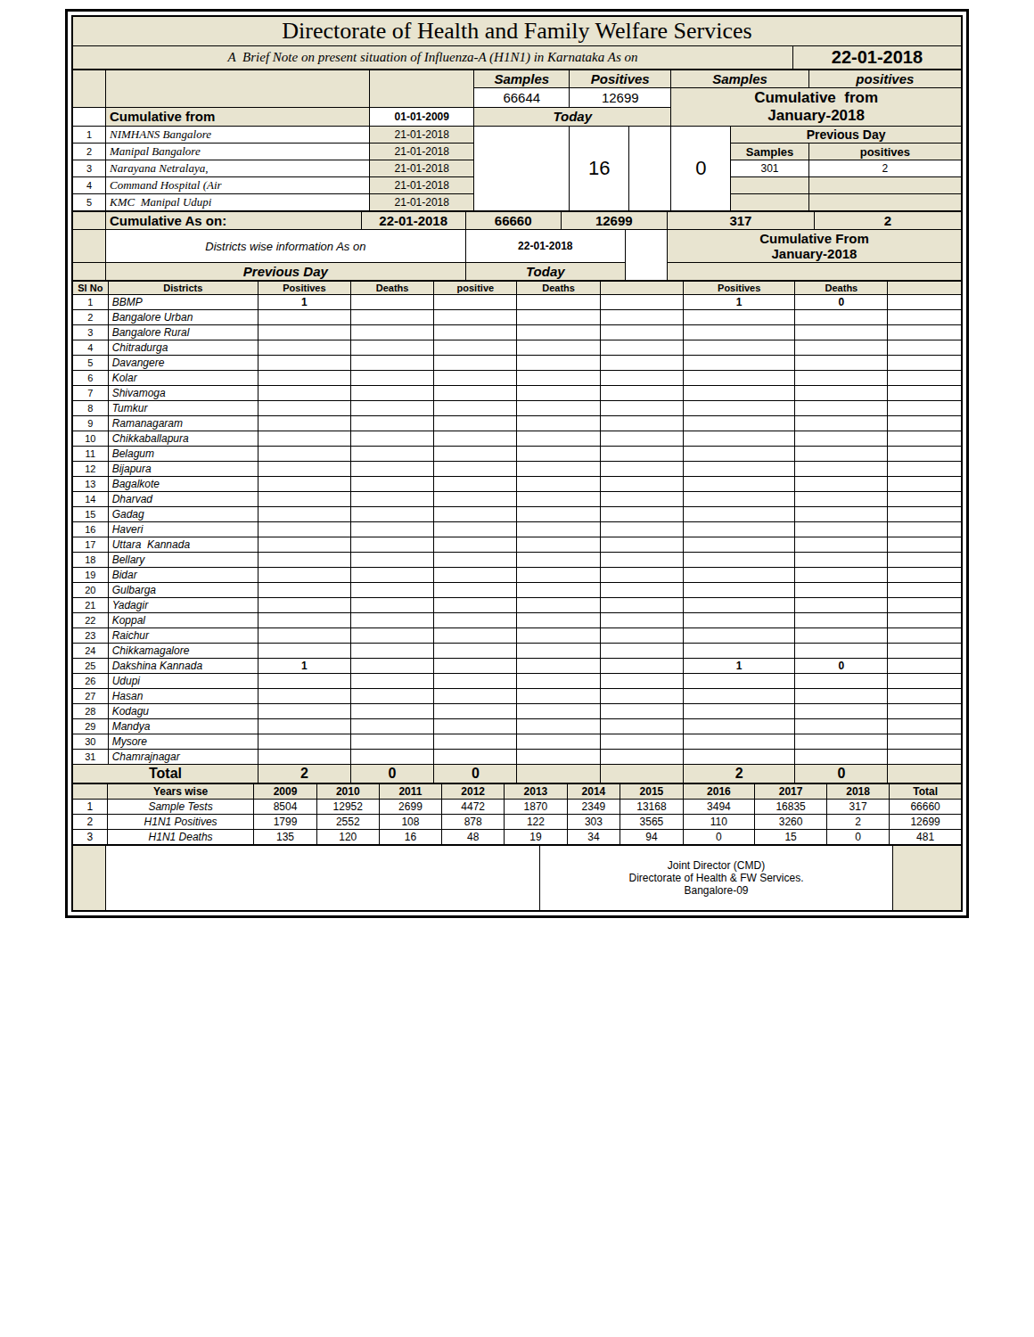| Directorate of Health and Family Welfare Services |
| A Brief Note on present situation of Influenza-A (H1N1) in Karnataka As on | 22-01-2018 |
| | | | Samples | Positives | Samples | positives |
| 66644 | 12699 | Cumulative from January-2018 |
| | Cumulative from | 01-01-2009 | Today |
| 1 | NIMHANS Bangalore | 21-01-2018 | | 16 | | 0 | Previous Day |
| 2 | Manipal Bangalore | 21-01-2018 | Samples | positives |
| 3 | Narayana Netralaya, | 21-01-2018 | 301 | 2 |
| 4 | Command Hospital (Air | 21-01-2018 | | |
| 5 | KMC Manipal Udupi | 21-01-2018 | | |
| | Cumulative As on: | 22-01-2018 | 66660 | 12699 | 317 | 2 |
| | Districts wise information As on | 22-01-2018 | | Cumulative From January-2018 |
| | Previous Day | Today | |
| Sl No | Districts | Positives | Deaths | positive | Deaths | | Positives | Deaths | |
| 1 | BBMP | 1 | | | | | 1 | 0 | |
| 2 | Bangalore Urban | | | | | | | | |
| 3 | Bangalore Rural | | | | | | | | |
| 4 | Chitradurga | | | | | | | | |
| 5 | Davangere | | | | | | | | |
| 6 | Kolar | | | | | | | | |
| 7 | Shivamoga | | | | | | | | |
| 8 | Tumkur | | | | | | | | |
| 9 | Ramanagaram | | | | | | | | |
| 10 | Chikkaballapura | | | | | | | | |
| 11 | Belagum | | | | | | | | |
| 12 | Bijapura | | | | | | | | |
| 13 | Bagalkote | | | | | | | | |
| 14 | Dharvad | | | | | | | | |
| 15 | Gadag | | | | | | | | |
| 16 | Haveri | | | | | | | | |
| 17 | Uttara Kannada | | | | | | | | |
| 18 | Bellary | | | | | | | | |
| 19 | Bidar | | | | | | | | |
| 20 | Gulbarga | | | | | | | | |
| 21 | Yadagir | | | | | | | | |
| 22 | Koppal | | | | | | | | |
| 23 | Raichur | | | | | | | | |
| 24 | Chikkamagalore | | | | | | | | |
| 25 | Dakshina Kannada | 1 | | | | | 1 | 0 | |
| 26 | Udupi | | | | | | | | |
| 27 | Hasan | | | | | | | | |
| 28 | Kodagu | | | | | | | | |
| 29 | Mandya | | | | | | | | |
| 30 | Mysore | | | | | | | | |
| 31 | Chamrajnagar | | | | | | | | |
| Total | 2 | 0 | 0 | | | 2 | 0 | |
| | Years wise | 2009 | 2010 | 2011 | 2012 | 2013 | 2014 | 2015 | 2016 | 2017 | 2018 | Total |
| 1 | Sample Tests | 8504 | 12952 | 2699 | 4472 | 1870 | 2349 | 13168 | 3494 | 16835 | 317 | 66660 |
| 2 | H1N1 Positives | 1799 | 2552 | 108 | 878 | 122 | 303 | 3565 | 110 | 3260 | 2 | 12699 |
| 3 | H1N1 Deaths | 135 | 120 | 16 | 48 | 19 | 34 | 94 | 0 | 15 | 0 | 481 |
| | | Joint Director (CMD) Directorate of Health & FW Services. Bangalore-09 | |